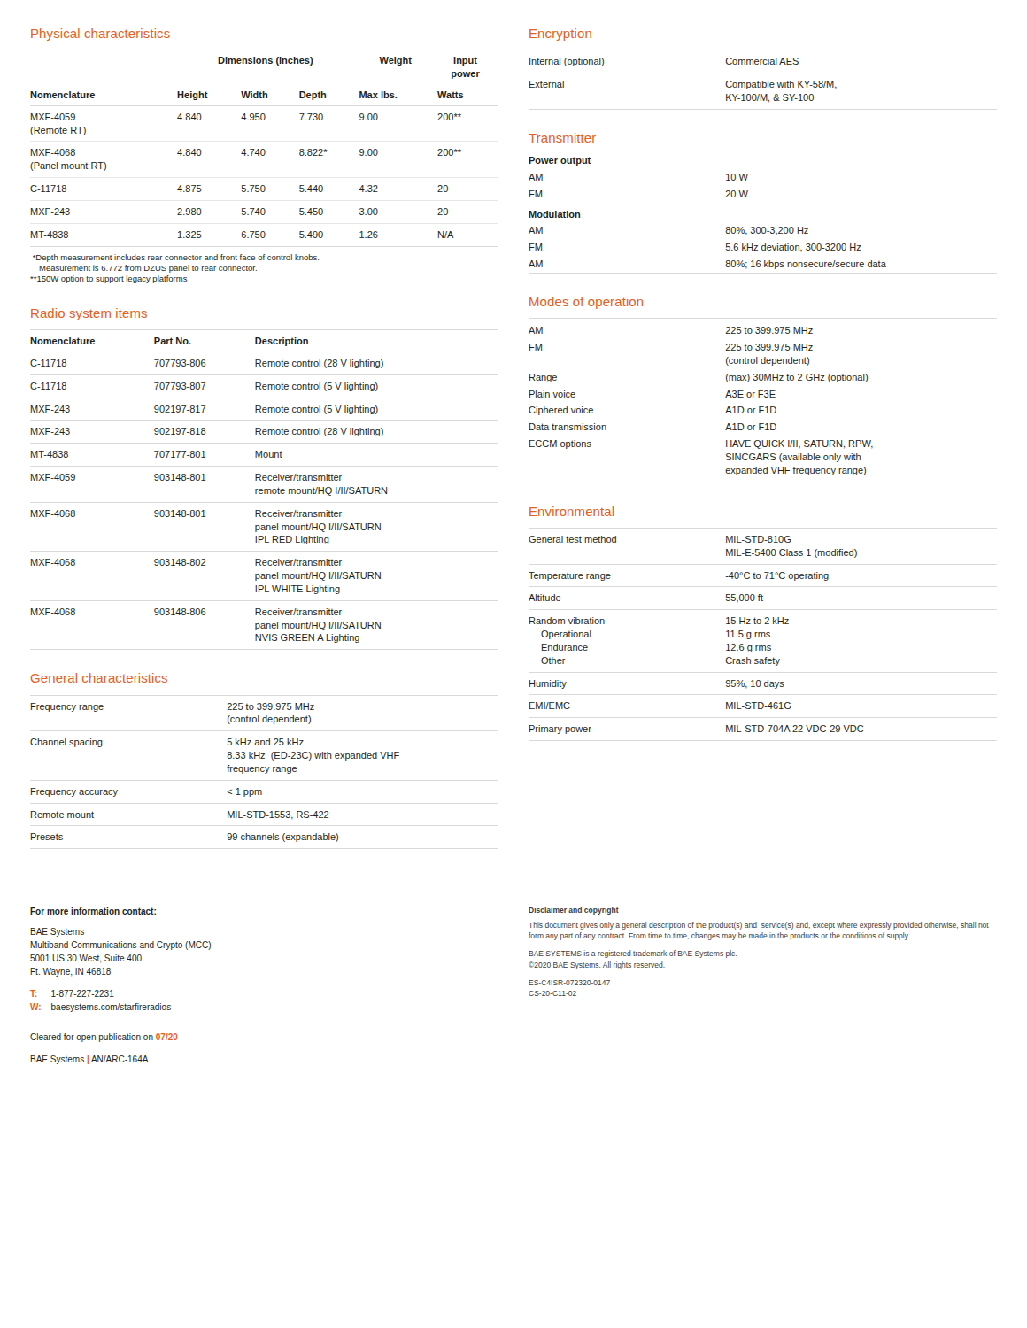Physical characteristics
| | Dimensions (inches) | Weight | Input power |
| --- | --- | --- | --- |
| Nomenclature | Height | Width | Depth | Max lbs. | Watts |
| MXF-4059 (Remote RT) | 4.840 | 4.950 | 7.730 | 9.00 | 200** |
| MXF-4068 (Panel mount RT) | 4.840 | 4.740 | 8.822* | 9.00 | 200** |
| C-11718 | 4.875 | 5.750 | 5.440 | 4.32 | 20 |
| MXF-243 | 2.980 | 5.740 | 5.450 | 3.00 | 20 |
| MT-4838 | 1.325 | 6.750 | 5.490 | 1.26 | N/A |
*Depth measurement includes rear connector and front face of control knobs. Measurement is 6.772 from DZUS panel to rear connector. **150W option to support legacy platforms
Radio system items
| Nomenclature | Part No. | Description |
| C-11718 | 707793-806 | Remote control (28 V lighting) |
| C-11718 | 707793-807 | Remote control (5 V lighting) |
| MXF-243 | 902197-817 | Remote control (5 V lighting) |
| MXF-243 | 902197-818 | Remote control (28 V lighting) |
| MT-4838 | 707177-801 | Mount |
| MXF-4059 | 903148-801 | Receiver/transmitter remote mount/HQ I/II/SATURN |
| MXF-4068 | 903148-801 | Receiver/transmitter panel mount/HQ I/II/SATURN IPL RED Lighting |
| MXF-4068 | 903148-802 | Receiver/transmitter panel mount/HQ I/II/SATURN IPL WHITE Lighting |
| MXF-4068 | 903148-806 | Receiver/transmitter panel mount/HQ I/II/SATURN NVIS GREEN A Lighting |
General characteristics
| Frequency range | 225 to 399.975 MHz (control dependent) |
| Channel spacing | 5 kHz and 25 kHz 8.33 kHz (ED-23C) with expanded VHF frequency range |
| Frequency accuracy | < 1 ppm |
| Remote mount | MIL-STD-1553, RS-422 |
| Presets | 99 channels (expandable) |
Encryption
| Internal (optional) | Commercial AES |
| External | Compatible with KY-58/M, KY-100/M, & SY-100 |
Transmitter
Power output
| AM | 10 W |
| FM | 20 W |
Modulation
| AM | 80%, 300-3,200 Hz |
| FM | 5.6 kHz deviation, 300-3200 Hz |
| AM | 80%; 16 kbps nonsecure/secure data |
Modes of operation
| AM | 225 to 399.975 MHz |
| FM | 225 to 399.975 MHz (control dependent) |
| Range | (max) 30MHz to 2 GHz (optional) |
| Plain voice | A3E or F3E |
| Ciphered voice | A1D or F1D |
| Data transmission | A1D or F1D |
| ECCM options | HAVE QUICK I/II, SATURN, RPW, SINCGARS (available only with expanded VHF frequency range) |
Environmental
| General test method | MIL-STD-810G MIL-E-5400 Class 1 (modified) |
| Temperature range | -40°C to 71°C operating |
| Altitude | 55,000 ft |
| Random vibration Operational Endurance Other | 15 Hz to 2 kHz 11.5 g rms 12.6 g rms Crash safety |
| Humidity | 95%, 10 days |
| EMI/EMC | MIL-STD-461G |
| Primary power | MIL-STD-704A 22 VDC-29 VDC |
For more information contact:
BAE Systems
Multiband Communications and Crypto (MCC)
5001 US 30 West, Suite 400
Ft. Wayne, IN 46818
T: 1-877-227-2231
W: baesystems.com/starfireradios
Cleared for open publication on 07/20
BAE Systems | AN/ARC-164A
Disclaimer and copyright
This document gives only a general description of the product(s) and service(s) and, except where expressly provided otherwise, shall not form any part of any contract. From time to time, changes may be made in the products or the conditions of supply.
BAE SYSTEMS is a registered trademark of BAE Systems plc.
©2020 BAE Systems. All rights reserved.
ES-C4ISR-072320-0147
CS-20-C11-02